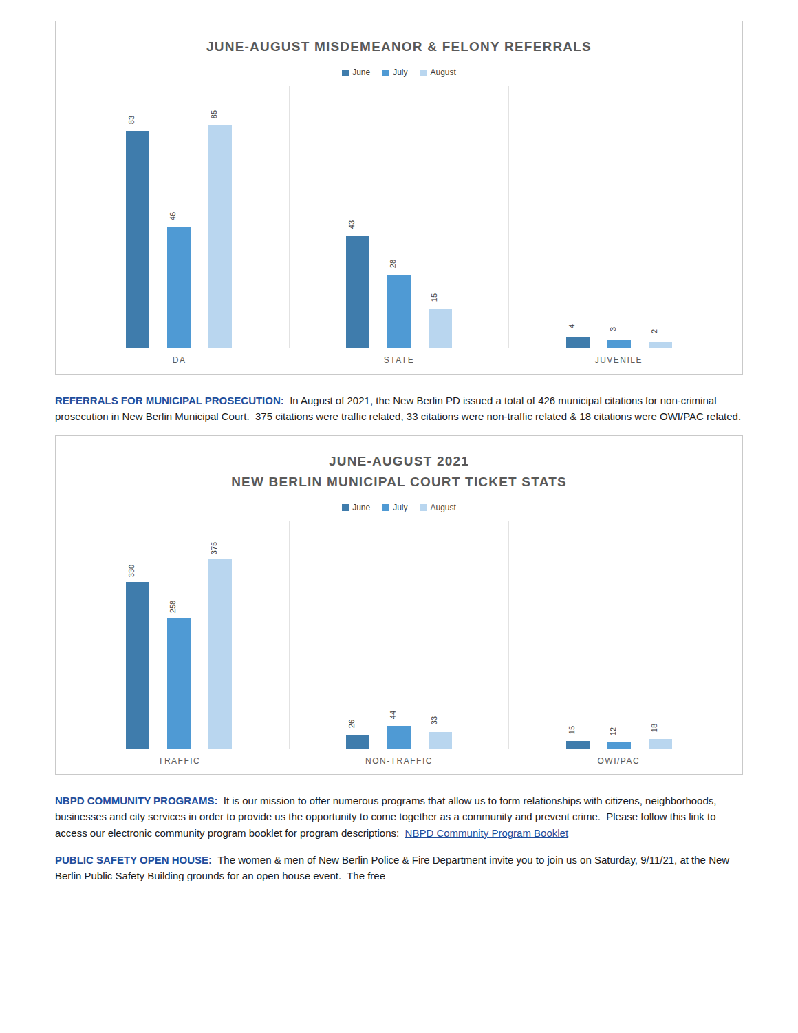JUNE-AUGUST MISDEMEANOR & FELONY REFERRALS
June July August
83
46
85
43
28
15
4
3
2
DA
STATE
JUVENILE
REFERRALS FOR MUNICIPAL PROSECUTION: In August of 2021, the New Berlin PD issued a total of 426 municipal citations for non-criminal prosecution in New Berlin Municipal Court. 375 citations were traffic related, 33 citations were non-traffic related & 18 citations were OWI/PAC related.
JUNE-AUGUST 2021 NEW BERLIN MUNICIPAL COURT TICKET STATS
June July August
330
258
375
26
44
33
15
12
18
TRAFFIC
NON-TRAFFIC
OWI/PAC
NBPD COMMUNITY PROGRAMS: It is our mission to offer numerous programs that allow us to form relationships with citizens, neighborhoods, businesses and city services in order to provide us the opportunity to come together as a community and prevent crime. Please follow this link to access our electronic community program booklet for program descriptions: NBPD Community Program Booklet
PUBLIC SAFETY OPEN HOUSE: The women & men of New Berlin Police & Fire Department invite you to join us on Saturday, 9/11/21, at the New Berlin Public Safety Building grounds for an open house event. The free